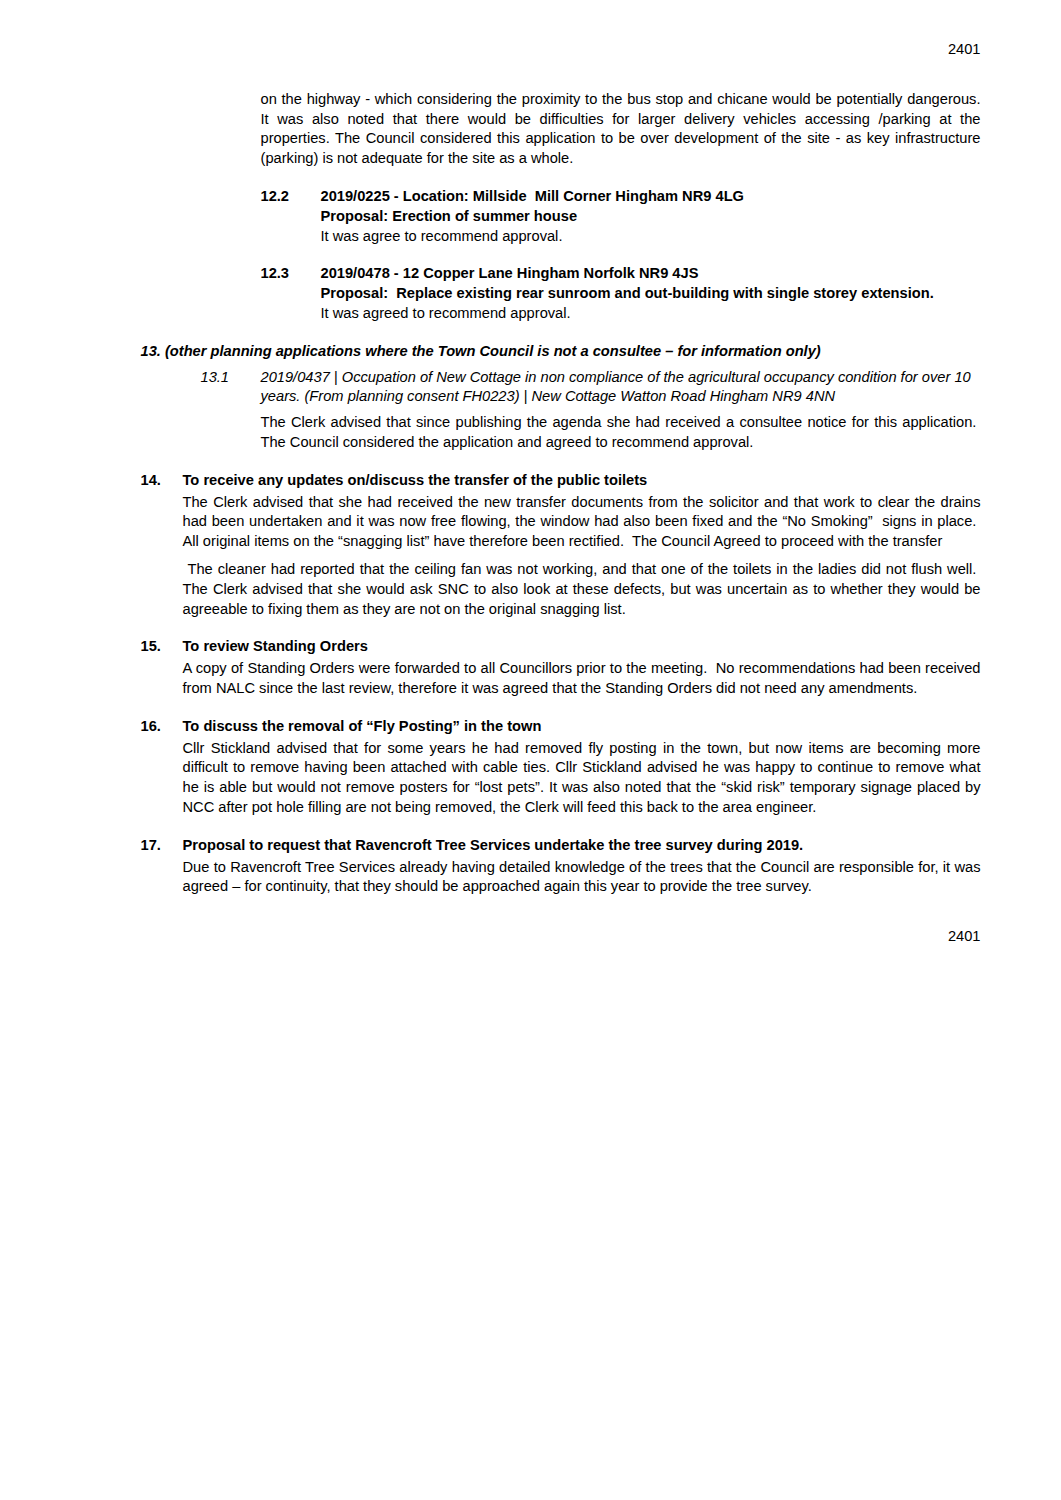2401
on the highway - which considering the proximity to the bus stop and chicane would be potentially dangerous. It was also noted that there would be difficulties for larger delivery vehicles accessing /parking at the properties. The Council considered this application to be over development of the site - as key infrastructure (parking) is not adequate for the site as a whole.
12.2 2019/0225 - Location: Millside Mill Corner Hingham NR9 4LG
Proposal: Erection of summer house
It was agree to recommend approval.
12.3 2019/0478 - 12 Copper Lane Hingham Norfolk NR9 4JS
Proposal: Replace existing rear sunroom and out-building with single storey extension.
It was agreed to recommend approval.
13. (other planning applications where the Town Council is not a consultee – for information only)
13.1 2019/0437 | Occupation of New Cottage in non compliance of the agricultural occupancy condition for over 10 years. (From planning consent FH0223) | New Cottage Watton Road Hingham NR9 4NN
The Clerk advised that since publishing the agenda she had received a consultee notice for this application. The Council considered the application and agreed to recommend approval.
14. To receive any updates on/discuss the transfer of the public toilets
The Clerk advised that she had received the new transfer documents from the solicitor and that work to clear the drains had been undertaken and it was now free flowing, the window had also been fixed and the “No Smoking” signs in place. All original items on the “snagging list” have therefore been rectified. The Council Agreed to proceed with the transfer
The cleaner had reported that the ceiling fan was not working, and that one of the toilets in the ladies did not flush well. The Clerk advised that she would ask SNC to also look at these defects, but was uncertain as to whether they would be agreeable to fixing them as they are not on the original snagging list.
15. To review Standing Orders
A copy of Standing Orders were forwarded to all Councillors prior to the meeting. No recommendations had been received from NALC since the last review, therefore it was agreed that the Standing Orders did not need any amendments.
16. To discuss the removal of “Fly Posting” in the town
Cllr Stickland advised that for some years he had removed fly posting in the town, but now items are becoming more difficult to remove having been attached with cable ties. Cllr Stickland advised he was happy to continue to remove what he is able but would not remove posters for “lost pets”. It was also noted that the “skid risk” temporary signage placed by NCC after pot hole filling are not being removed, the Clerk will feed this back to the area engineer.
17. Proposal to request that Ravencroft Tree Services undertake the tree survey during 2019.
Due to Ravencroft Tree Services already having detailed knowledge of the trees that the Council are responsible for, it was agreed – for continuity, that they should be approached again this year to provide the tree survey.
2401